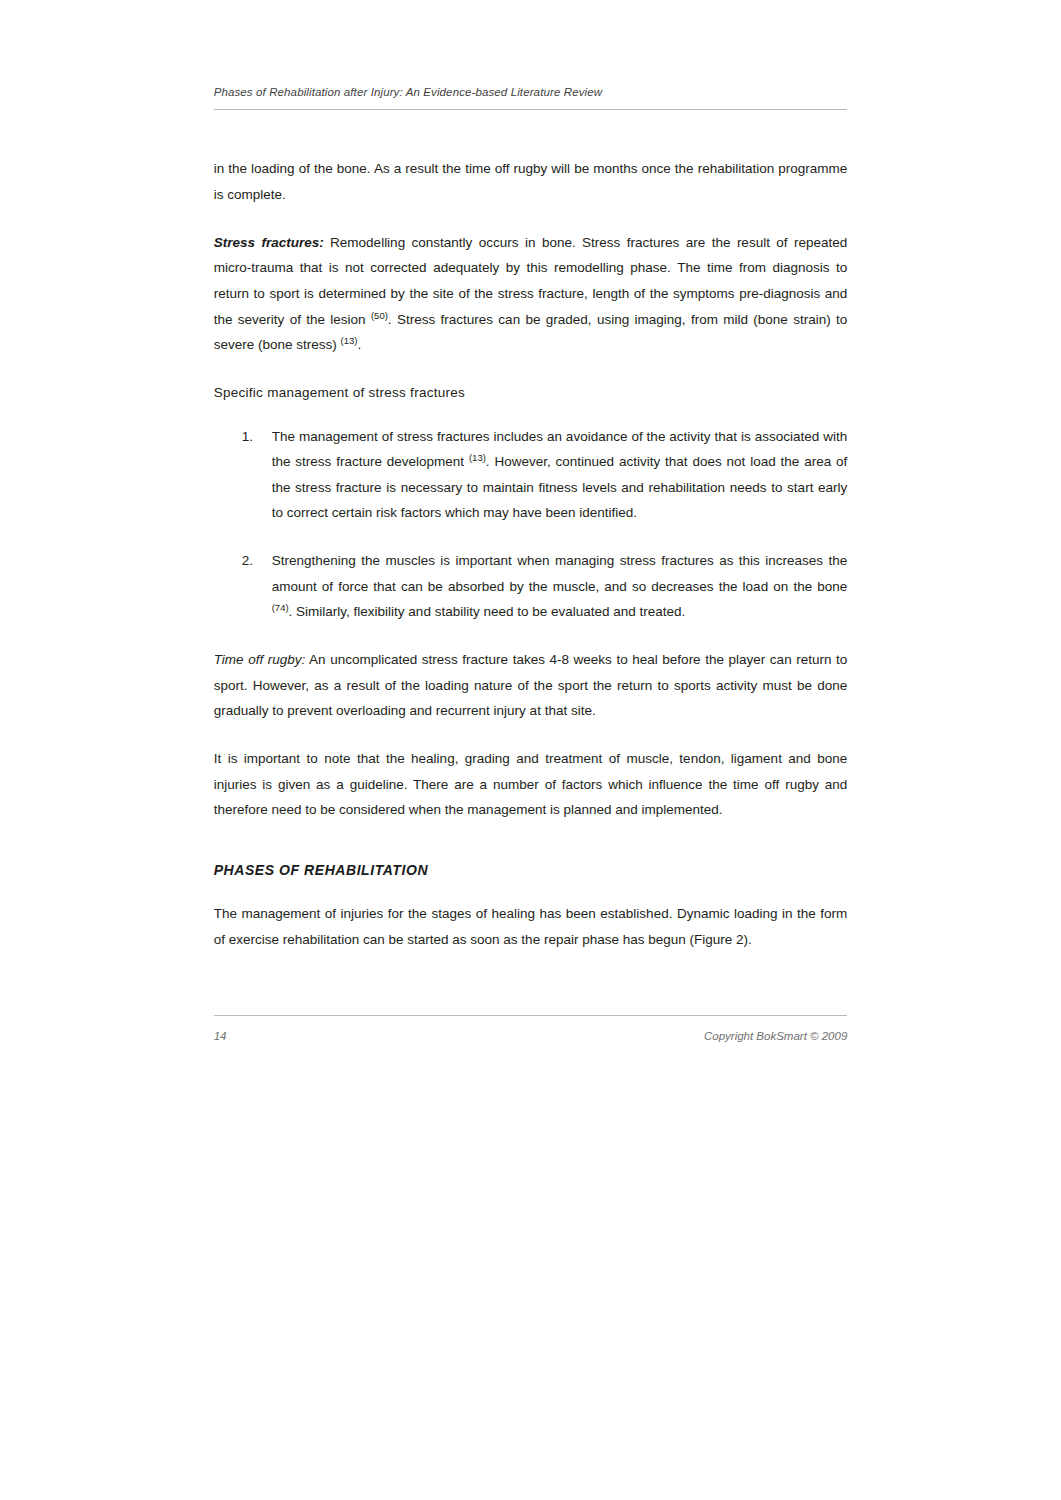Phases of Rehabilitation after Injury: An Evidence-based Literature Review
in the loading of the bone. As a result the time off rugby will be months once the rehabilitation programme is complete.
Stress fractures: Remodelling constantly occurs in bone. Stress fractures are the result of repeated micro-trauma that is not corrected adequately by this remodelling phase. The time from diagnosis to return to sport is determined by the site of the stress fracture, length of the symptoms pre-diagnosis and the severity of the lesion (50). Stress fractures can be graded, using imaging, from mild (bone strain) to severe (bone stress) (13).
Specific management of stress fractures
The management of stress fractures includes an avoidance of the activity that is associated with the stress fracture development (13). However, continued activity that does not load the area of the stress fracture is necessary to maintain fitness levels and rehabilitation needs to start early to correct certain risk factors which may have been identified.
Strengthening the muscles is important when managing stress fractures as this increases the amount of force that can be absorbed by the muscle, and so decreases the load on the bone (74). Similarly, flexibility and stability need to be evaluated and treated.
Time off rugby: An uncomplicated stress fracture takes 4-8 weeks to heal before the player can return to sport. However, as a result of the loading nature of the sport the return to sports activity must be done gradually to prevent overloading and recurrent injury at that site.
It is important to note that the healing, grading and treatment of muscle, tendon, ligament and bone injuries is given as a guideline. There are a number of factors which influence the time off rugby and therefore need to be considered when the management is planned and implemented.
PHASES OF REHABILITATION
The management of injuries for the stages of healing has been established. Dynamic loading in the form of exercise rehabilitation can be started as soon as the repair phase has begun (Figure 2).
14 Copyright BokSmart © 2009